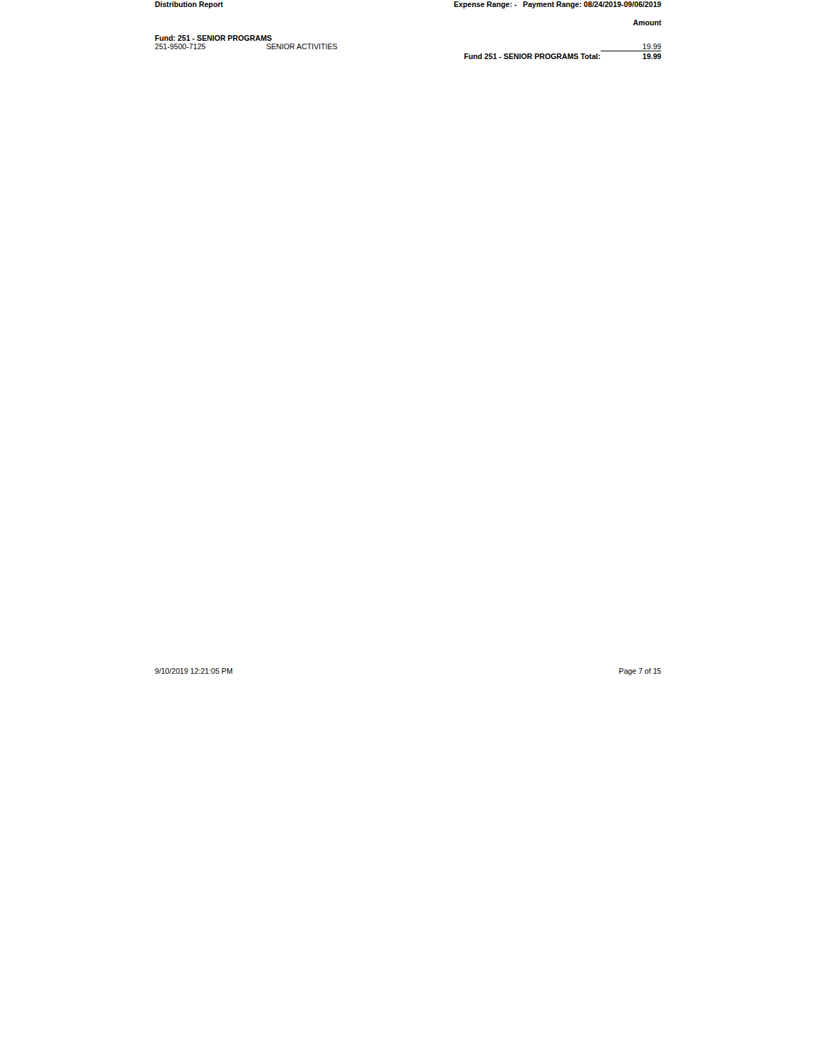Distribution Report
Expense Range: - Payment Range: 08/24/2019-09/06/2019
Amount
Fund: 251 - SENIOR PROGRAMS
| 251-9500-7125 | SENIOR ACTIVITIES | | 19.99 |
| | Fund 251 - SENIOR PROGRAMS Total: | 19.99 |
9/10/2019 12:21:05 PM
Page 7 of 15